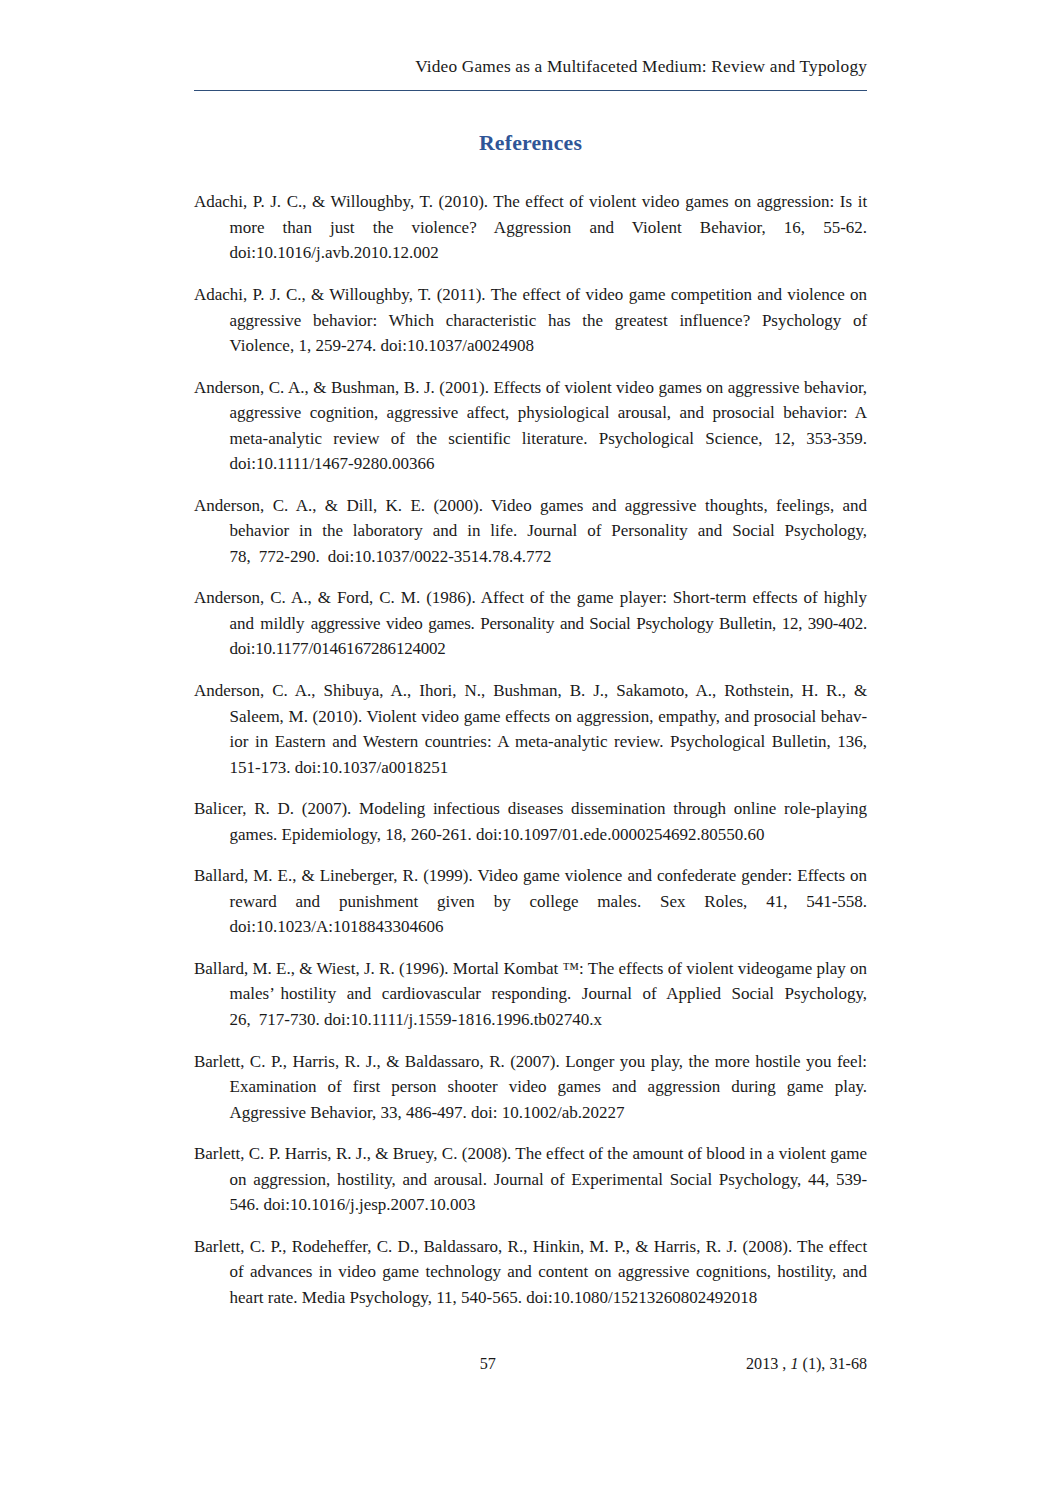Video Games as a Multifaceted Medium: Review and Typology
References
Adachi, P. J. C., & Willoughby, T. (2010). The effect of violent video games on aggression: Is it more than just the violence? Aggression and Violent Behavior, 16, 55-62. doi:10.1016/j.avb.2010.12.002
Adachi, P. J. C., & Willoughby, T. (2011). The effect of video game competition and violence on aggressive behavior: Which characteristic has the greatest influence? Psychology of Violence, 1, 259-274. doi:10.1037/a0024908
Anderson, C. A., & Bushman, B. J. (2001). Effects of violent video games on aggressive behavior, aggressive cognition, aggressive affect, physiological arousal, and prosocial behavior: A meta-analytic review of the scientific literature. Psychological Science, 12, 353-359. doi:10.1111/1467-9280.00366
Anderson, C. A., & Dill, K. E. (2000). Video games and aggressive thoughts, feelings, and behavior in the laboratory and in life. Journal of Personality and Social Psychology, 78, 772-290. doi:10.1037/0022-3514.78.4.772
Anderson, C. A., & Ford, C. M. (1986). Affect of the game player: Short-term effects of highly and mildly aggressive video games. Personality and Social Psychology Bulletin, 12, 390-402. doi:10.1177/0146167286124002
Anderson, C. A., Shibuya, A., Ihori, N., Bushman, B. J., Sakamoto, A., Rothstein, H. R., & Saleem, M. (2010). Violent video game effects on aggression, empathy, and prosocial behavior in Eastern and Western countries: A meta-analytic review. Psychological Bulletin, 136, 151-173. doi:10.1037/a0018251
Balicer, R. D. (2007). Modeling infectious diseases dissemination through online role-playing games. Epidemiology, 18, 260-261. doi:10.1097/01.ede.0000254692.80550.60
Ballard, M. E., & Lineberger, R. (1999). Video game violence and confederate gender: Effects on reward and punishment given by college males. Sex Roles, 41, 541-558. doi:10.1023/A:1018843304606
Ballard, M. E., & Wiest, J. R. (1996). Mortal Kombat ™: The effects of violent videogame play on males’ hostility and cardiovascular responding. Journal of Applied Social Psychology, 26, 717-730. doi:10.1111/j.1559-1816.1996.tb02740.x
Barlett, C. P., Harris, R. J., & Baldassaro, R. (2007). Longer you play, the more hostile you feel: Examination of first person shooter video games and aggression during game play. Aggressive Behavior, 33, 486-497. doi: 10.1002/ab.20227
Barlett, C. P. Harris, R. J., & Bruey, C. (2008). The effect of the amount of blood in a violent game on aggression, hostility, and arousal. Journal of Experimental Social Psychology, 44, 539-546. doi:10.1016/j.jesp.2007.10.003
Barlett, C. P., Rodeheffer, C. D., Baldassaro, R., Hinkin, M. P., & Harris, R. J. (2008). The effect of advances in video game technology and content on aggressive cognitions, hostility, and heart rate. Media Psychology, 11, 540-565. doi:10.1080/15213260802492018
57 2013 , 1 (1), 31-68